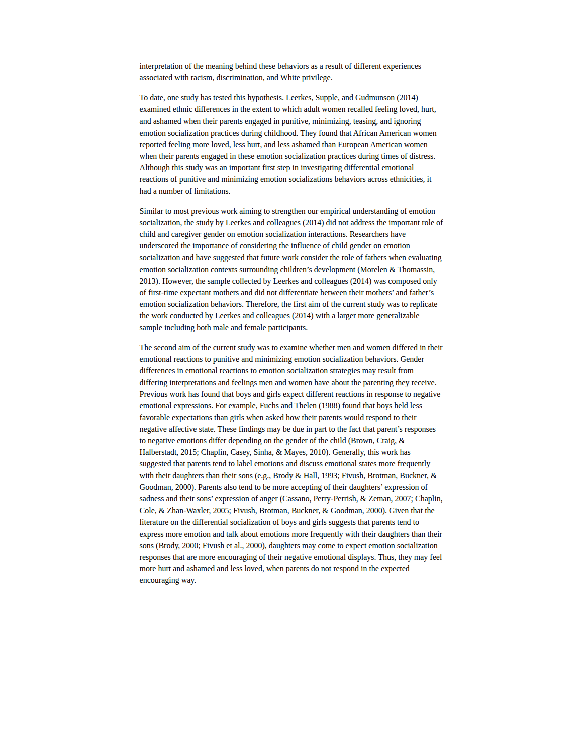interpretation of the meaning behind these behaviors as a result of different experiences associated with racism, discrimination, and White privilege.
To date, one study has tested this hypothesis. Leerkes, Supple, and Gudmunson (2014) examined ethnic differences in the extent to which adult women recalled feeling loved, hurt, and ashamed when their parents engaged in punitive, minimizing, teasing, and ignoring emotion socialization practices during childhood. They found that African American women reported feeling more loved, less hurt, and less ashamed than European American women when their parents engaged in these emotion socialization practices during times of distress. Although this study was an important first step in investigating differential emotional reactions of punitive and minimizing emotion socializations behaviors across ethnicities, it had a number of limitations.
Similar to most previous work aiming to strengthen our empirical understanding of emotion socialization, the study by Leerkes and colleagues (2014) did not address the important role of child and caregiver gender on emotion socialization interactions. Researchers have underscored the importance of considering the influence of child gender on emotion socialization and have suggested that future work consider the role of fathers when evaluating emotion socialization contexts surrounding children’s development (Morelen & Thomassin, 2013). However, the sample collected by Leerkes and colleagues (2014) was composed only of first-time expectant mothers and did not differentiate between their mothers’ and father’s emotion socialization behaviors. Therefore, the first aim of the current study was to replicate the work conducted by Leerkes and colleagues (2014) with a larger more generalizable sample including both male and female participants.
The second aim of the current study was to examine whether men and women differed in their emotional reactions to punitive and minimizing emotion socialization behaviors. Gender differences in emotional reactions to emotion socialization strategies may result from differing interpretations and feelings men and women have about the parenting they receive. Previous work has found that boys and girls expect different reactions in response to negative emotional expressions. For example, Fuchs and Thelen (1988) found that boys held less favorable expectations than girls when asked how their parents would respond to their negative affective state. These findings may be due in part to the fact that parent’s responses to negative emotions differ depending on the gender of the child (Brown, Craig, & Halberstadt, 2015; Chaplin, Casey, Sinha, & Mayes, 2010). Generally, this work has suggested that parents tend to label emotions and discuss emotional states more frequently with their daughters than their sons (e.g., Brody & Hall, 1993; Fivush, Brotman, Buckner, & Goodman, 2000). Parents also tend to be more accepting of their daughters’ expression of sadness and their sons’ expression of anger (Cassano, Perry-Perrish, & Zeman, 2007; Chaplin, Cole, & Zhan-Waxler, 2005; Fivush, Brotman, Buckner, & Goodman, 2000). Given that the literature on the differential socialization of boys and girls suggests that parents tend to express more emotion and talk about emotions more frequently with their daughters than their sons (Brody, 2000; Fivush et al., 2000), daughters may come to expect emotion socialization responses that are more encouraging of their negative emotional displays. Thus, they may feel more hurt and ashamed and less loved, when parents do not respond in the expected encouraging way.